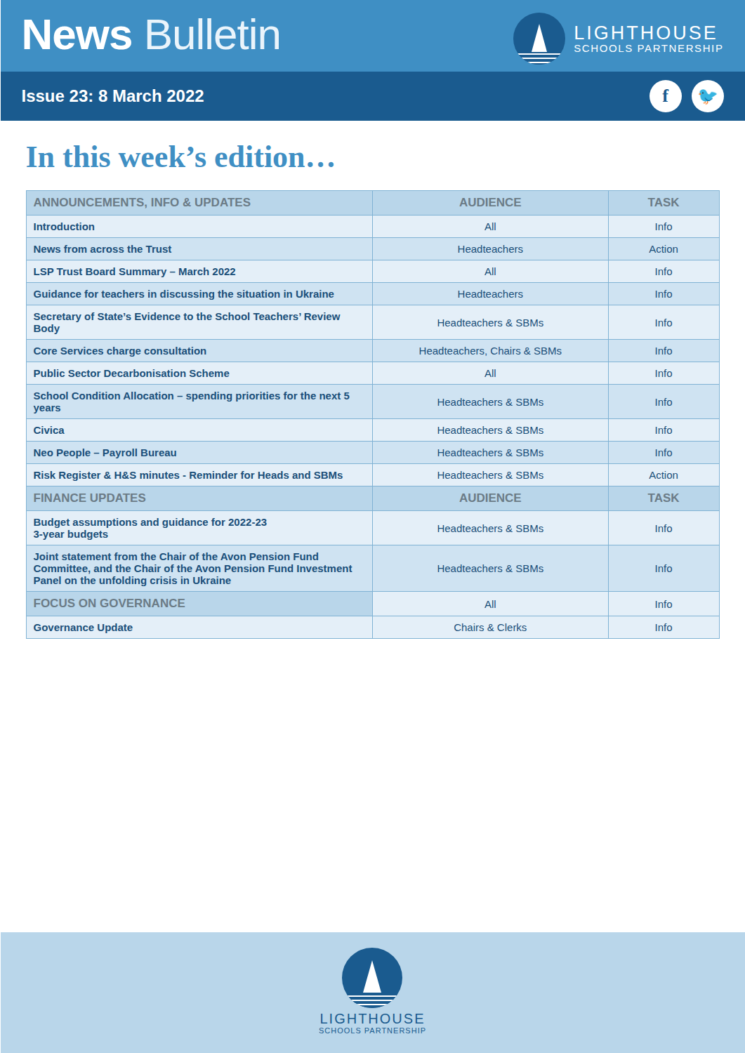News Bulletin
LIGHTHOUSE SCHOOLS PARTNERSHIP
Issue 23: 8 March 2022
f 🐦
In this week’s edition…
| ANNOUNCEMENTS, INFO & UPDATES | AUDIENCE | TASK |
| --- | --- | --- |
| Introduction | All | Info |
| News from across the Trust | Headteachers | Action |
| LSP Trust Board Summary – March 2022 | All | Info |
| Guidance for teachers in discussing the situation in Ukraine | Headteachers | Info |
| Secretary of State’s Evidence to the School Teachers’ Review Body | Headteachers & SBMs | Info |
| Core Services charge consultation | Headteachers, Chairs & SBMs | Info |
| Public Sector Decarbonisation Scheme | All | Info |
| School Condition Allocation – spending priorities for the next 5 years | Headteachers & SBMs | Info |
| Civica | Headteachers & SBMs | Info |
| Neo People – Payroll Bureau | Headteachers & SBMs | Info |
| Risk Register & H&S minutes - Reminder for Heads and SBMs | Headteachers & SBMs | Action |
| FINANCE UPDATES | AUDIENCE | TASK |
| Budget assumptions and guidance for 2022-23 3-year budgets | Headteachers & SBMs | Info |
| Joint statement from the Chair of the Avon Pension Fund Committee, and the Chair of the Avon Pension Fund Investment Panel on the unfolding crisis in Ukraine | Headteachers & SBMs | Info |
| FOCUS ON GOVERNANCE | All | Info |
| Governance Update | Chairs & Clerks | Info |
LIGHTHOUSE SCHOOLS PARTNERSHIP